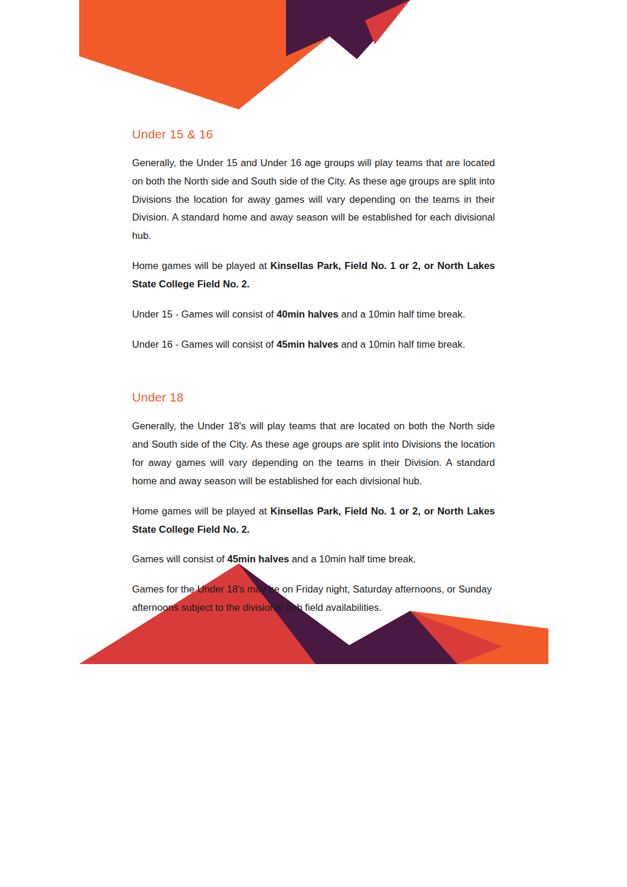Under 15 & 16
Generally, the Under 15 and Under 16 age groups will play teams that are located on both the North side and South side of the City. As these age groups are split into Divisions the location for away games will vary depending on the teams in their Division. A standard home and away season will be established for each divisional hub.
Home games will be played at Kinsellas Park, Field No. 1 or 2, or North Lakes State College Field No. 2.
Under 15 - Games will consist of 40min halves and a 10min half time break.
Under 16 - Games will consist of 45min halves and a 10min half time break.
Under 18
Generally, the Under 18's will play teams that are located on both the North side and South side of the City. As these age groups are split into Divisions the location for away games will vary depending on the teams in their Division. A standard home and away season will be established for each divisional hub.
Home games will be played at Kinsellas Park, Field No. 1 or 2, or North Lakes State College Field No. 2.
Games will consist of 45min halves and a 10min half time break.
Games for the Under 18's may be on Friday night, Saturday afternoons, or Sunday afternoons subject to the divisional hub field availabilities.